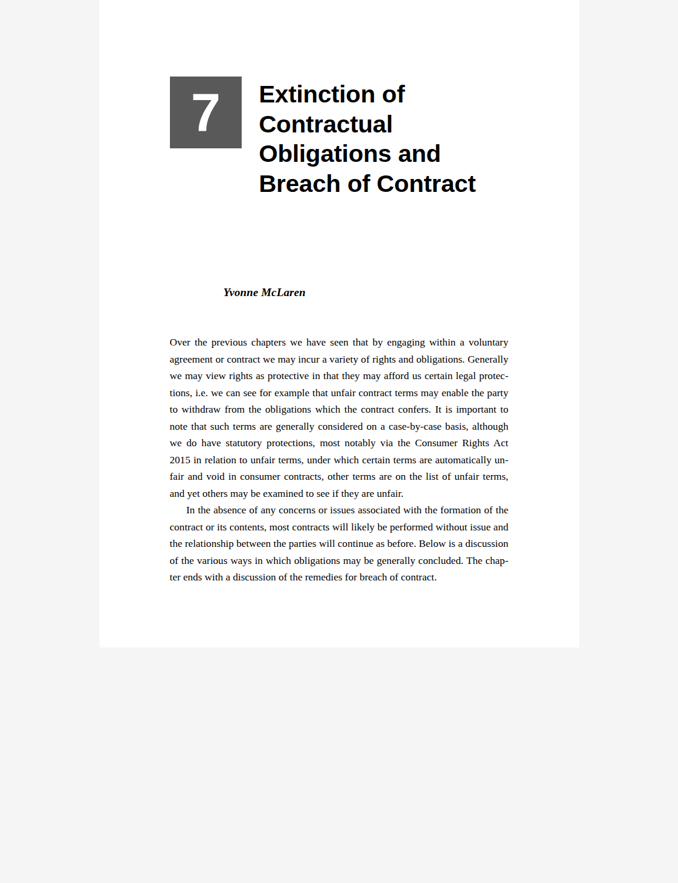7
Extinction of Contractual Obligations and Breach of Contract
Yvonne McLaren
Over the previous chapters we have seen that by engaging within a voluntary agreement or contract we may incur a variety of rights and obligations. Generally we may view rights as protective in that they may afford us certain legal protections, i.e. we can see for example that unfair contract terms may enable the party to withdraw from the obligations which the contract confers. It is important to note that such terms are generally considered on a case-by-case basis, although we do have statutory protections, most notably via the Consumer Rights Act 2015 in relation to unfair terms, under which certain terms are automatically unfair and void in consumer contracts, other terms are on the list of unfair terms, and yet others may be examined to see if they are unfair.
In the absence of any concerns or issues associated with the formation of the contract or its contents, most contracts will likely be performed without issue and the relationship between the parties will continue as before. Below is a discussion of the various ways in which obligations may be generally concluded. The chapter ends with a discussion of the remedies for breach of contract.